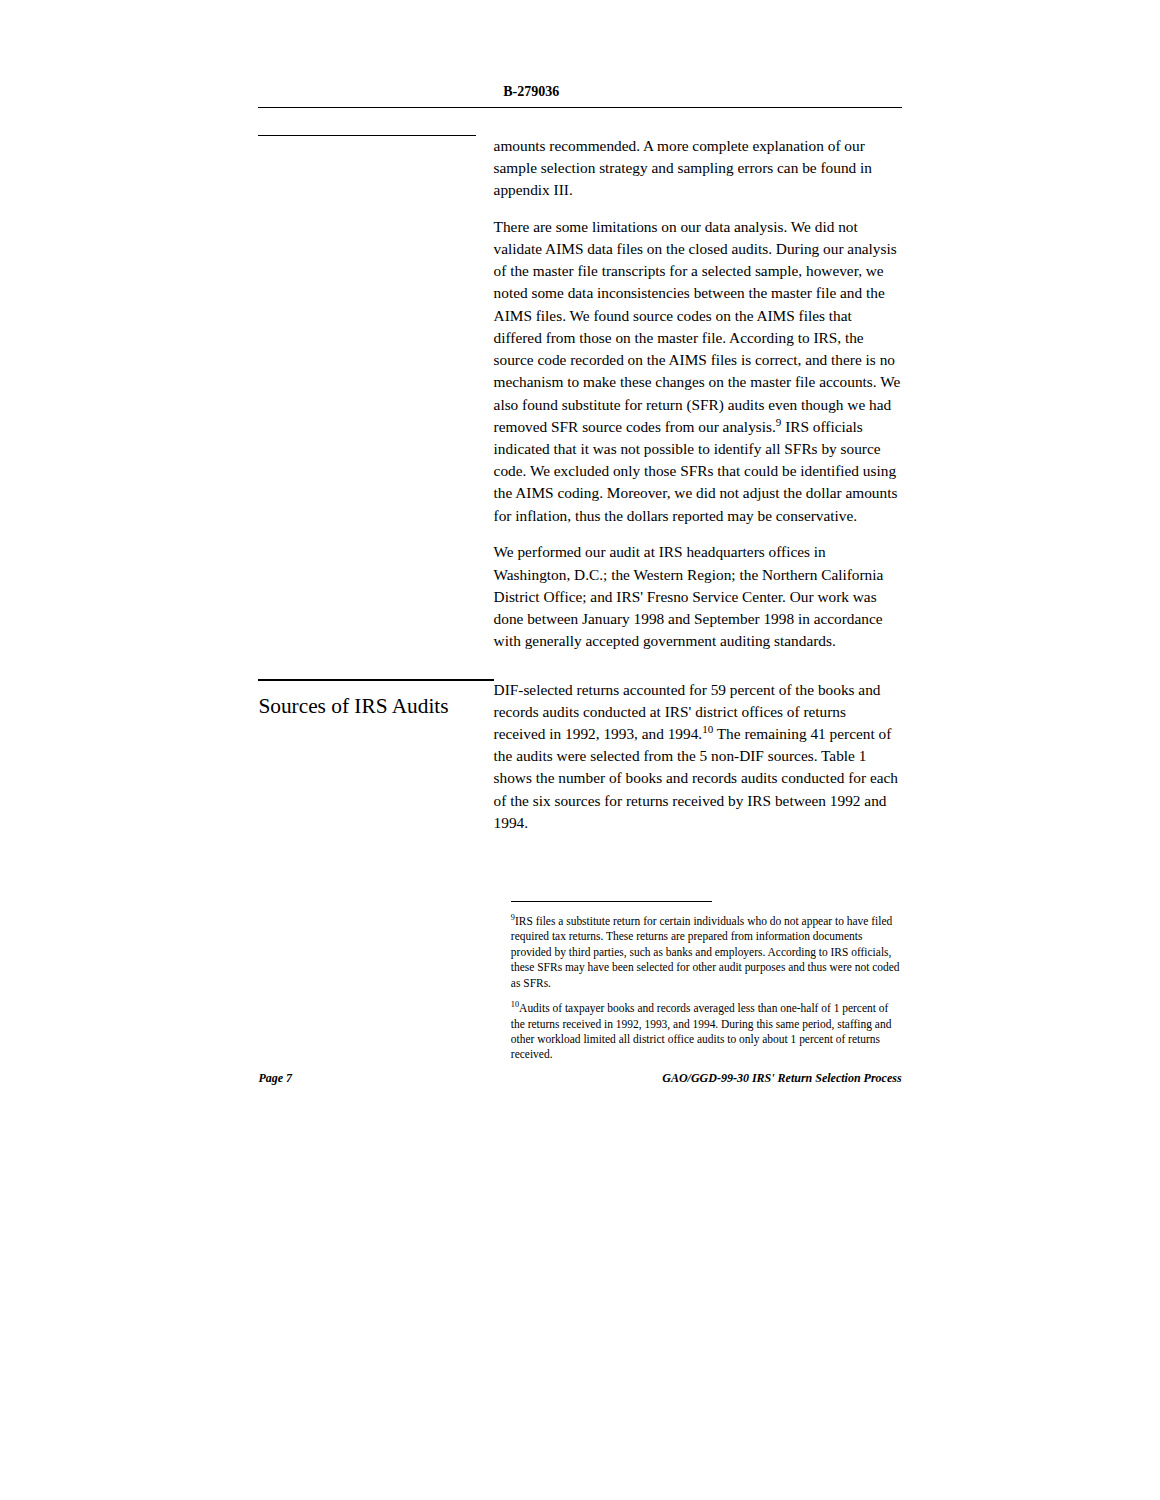B-279036
amounts recommended. A more complete explanation of our sample selection strategy and sampling errors can be found in appendix III.
There are some limitations on our data analysis. We did not validate AIMS data files on the closed audits. During our analysis of the master file transcripts for a selected sample, however, we noted some data inconsistencies between the master file and the AIMS files. We found source codes on the AIMS files that differed from those on the master file. According to IRS, the source code recorded on the AIMS files is correct, and there is no mechanism to make these changes on the master file accounts. We also found substitute for return (SFR) audits even though we had removed SFR source codes from our analysis.9 IRS officials indicated that it was not possible to identify all SFRs by source code. We excluded only those SFRs that could be identified using the AIMS coding. Moreover, we did not adjust the dollar amounts for inflation, thus the dollars reported may be conservative.
We performed our audit at IRS headquarters offices in Washington, D.C.; the Western Region; the Northern California District Office; and IRS' Fresno Service Center. Our work was done between January 1998 and September 1998 in accordance with generally accepted government auditing standards.
Sources of IRS Audits
DIF-selected returns accounted for 59 percent of the books and records audits conducted at IRS' district offices of returns received in 1992, 1993, and 1994.10 The remaining 41 percent of the audits were selected from the 5 non-DIF sources. Table 1 shows the number of books and records audits conducted for each of the six sources for returns received by IRS between 1992 and 1994.
9IRS files a substitute return for certain individuals who do not appear to have filed required tax returns. These returns are prepared from information documents provided by third parties, such as banks and employers. According to IRS officials, these SFRs may have been selected for other audit purposes and thus were not coded as SFRs.
10Audits of taxpayer books and records averaged less than one-half of 1 percent of the returns received in 1992, 1993, and 1994. During this same period, staffing and other workload limited all district office audits to only about 1 percent of returns received.
Page 7
GAO/GGD-99-30 IRS' Return Selection Process